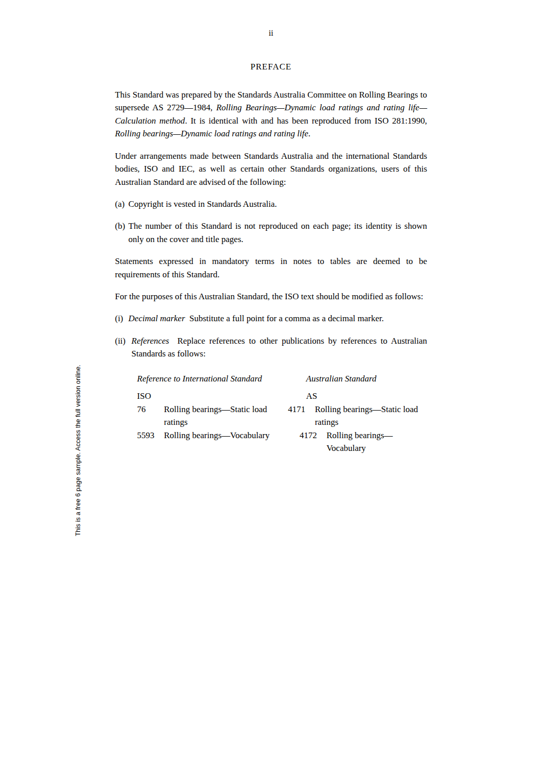ii
PREFACE
This Standard was prepared by the Standards Australia Committee on Rolling Bearings to supersede AS 2729—1984, Rolling Bearings—Dynamic load ratings and rating life— Calculation method. It is identical with and has been reproduced from ISO 281:1990, Rolling bearings—Dynamic load ratings and rating life.
Under arrangements made between Standards Australia and the international Standards bodies, ISO and IEC, as well as certain other Standards organizations, users of this Australian Standard are advised of the following:
(a) Copyright is vested in Standards Australia.
(b) The number of this Standard is not reproduced on each page; its identity is shown only on the cover and title pages.
Statements expressed in mandatory terms in notes to tables are deemed to be requirements of this Standard.
For the purposes of this Australian Standard, the ISO text should be modified as follows:
(i) Decimal marker Substitute a full point for a comma as a decimal marker.
(ii) References Replace references to other publications by references to Australian Standards as follows:
Reference to International Standard
Australian Standard
ISO
AS
76 Rolling bearings—Static load ratings
4171 Rolling bearings—Static load ratings
5593 Rolling bearings—Vocabulary
4172 Rolling bearings—Vocabulary
This is a free 6 page sample. Access the full version online.